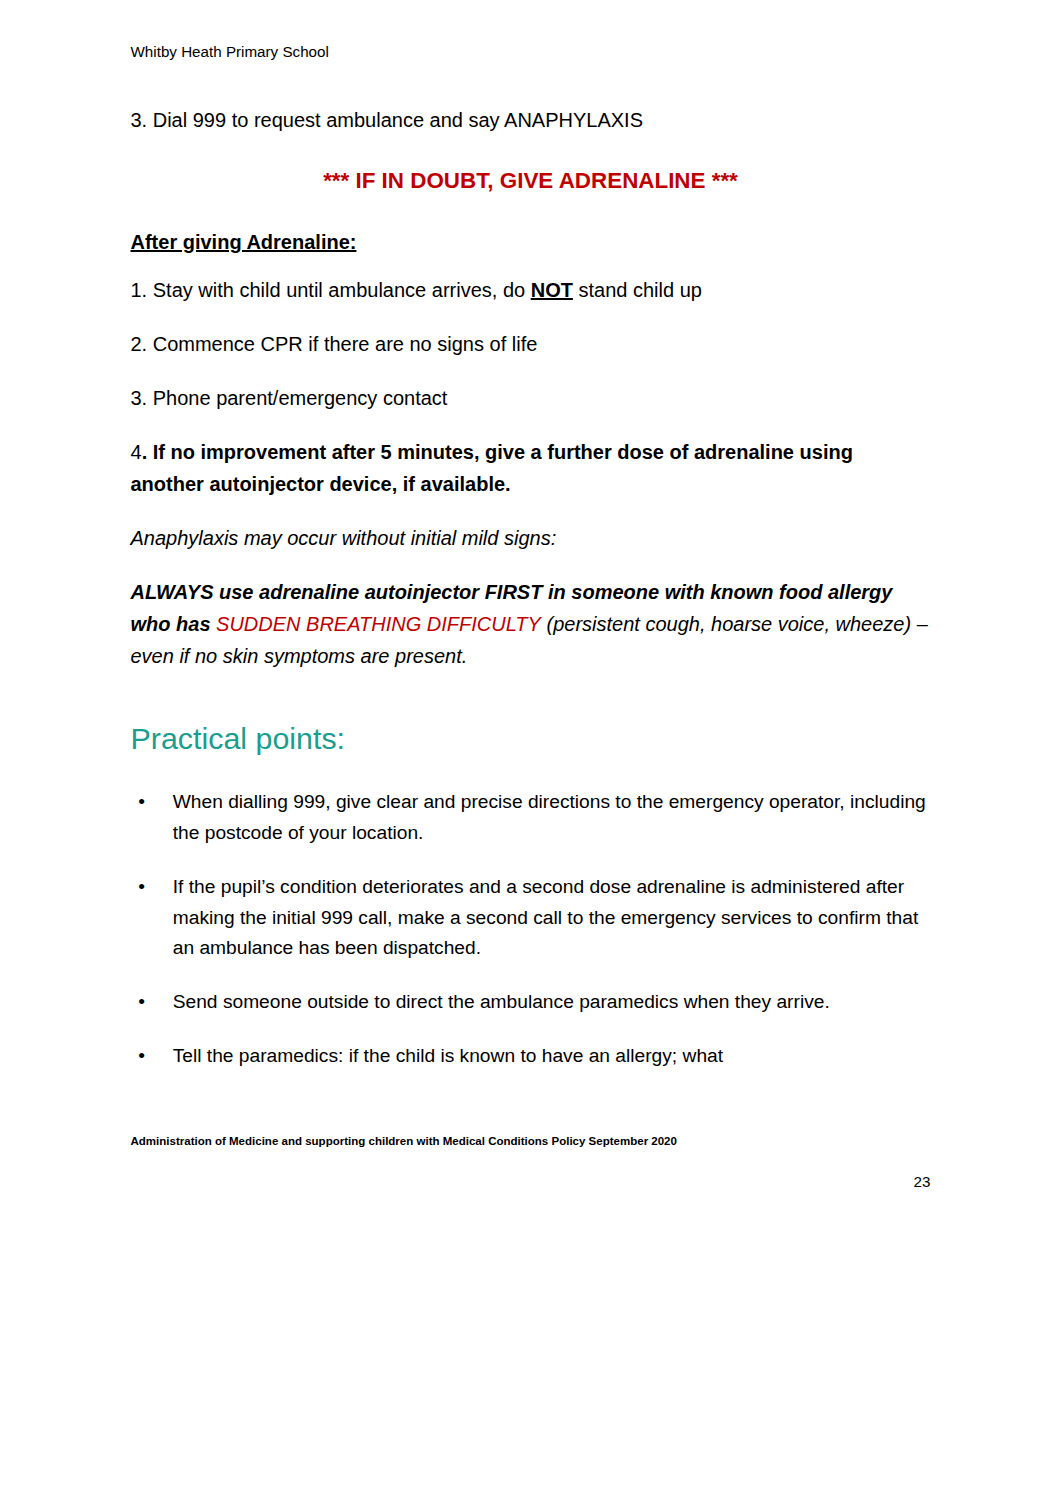Whitby Heath Primary School
3. Dial 999 to request ambulance and say ANAPHYLAXIS
*** IF IN DOUBT, GIVE ADRENALINE ***
After giving Adrenaline:
1. Stay with child until ambulance arrives, do NOT stand child up
2. Commence CPR if there are no signs of life
3. Phone parent/emergency contact
4. If no improvement after 5 minutes, give a further dose of adrenaline using another autoinjector device, if available.
Anaphylaxis may occur without initial mild signs:
ALWAYS use adrenaline autoinjector FIRST in someone with known food allergy who has SUDDEN BREATHING DIFFICULTY (persistent cough, hoarse voice, wheeze) – even if no skin symptoms are present.
Practical points:
When dialling 999, give clear and precise directions to the emergency operator, including the postcode of your location.
If the pupil’s condition deteriorates and a second dose adrenaline is administered after making the initial 999 call, make a second call to the emergency services to confirm that an ambulance has been dispatched.
Send someone outside to direct the ambulance paramedics when they arrive.
Tell the paramedics: if the child is known to have an allergy; what
Administration of Medicine and supporting children with Medical Conditions Policy September 2020
23